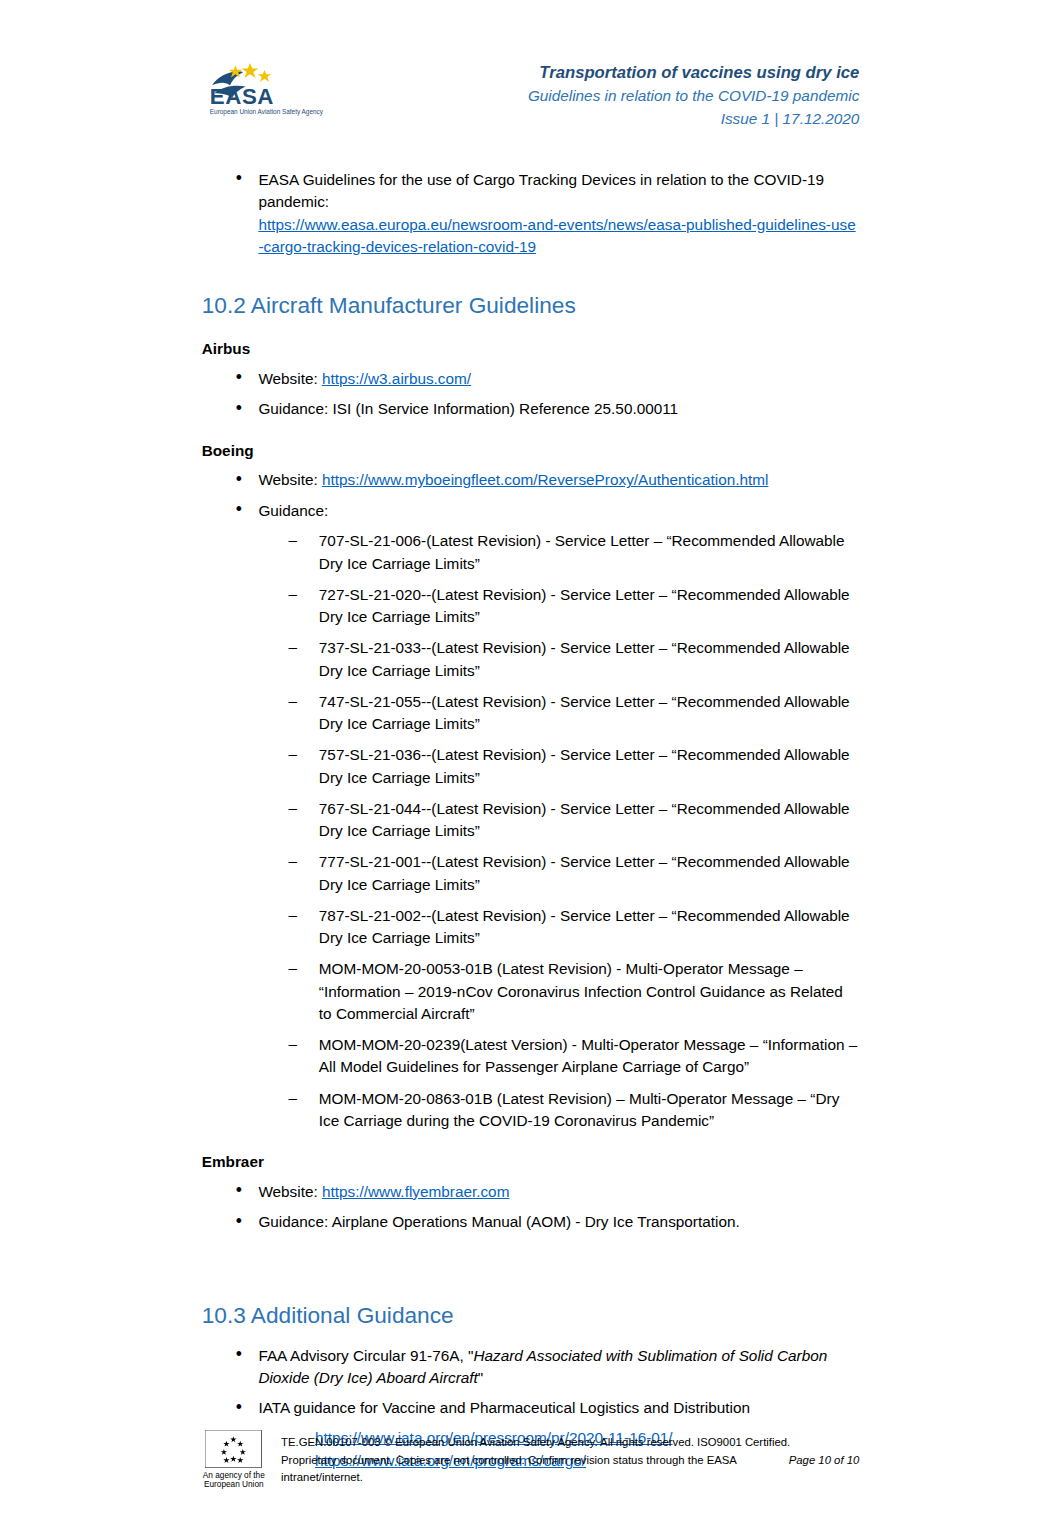EASA European Union Aviation Safety Agency
Transportation of vaccines using dry ice
Guidelines in relation to the COVID-19 pandemic
Issue 1 | 17.12.2020
EASA Guidelines for the use of Cargo Tracking Devices in relation to the COVID-19 pandemic: https://www.easa.europa.eu/newsroom-and-events/news/easa-published-guidelines-use-cargo-tracking-devices-relation-covid-19
10.2 Aircraft Manufacturer Guidelines
Airbus
Website: https://w3.airbus.com/
Guidance: ISI (In Service Information) Reference 25.50.00011
Boeing
Website: https://www.myboeingfleet.com/ReverseProxy/Authentication.html
Guidance:
707-SL-21-006-(Latest Revision) - Service Letter – “Recommended Allowable Dry Ice Carriage Limits”
727-SL-21-020--(Latest Revision) - Service Letter – “Recommended Allowable Dry Ice Carriage Limits”
737-SL-21-033--(Latest Revision) - Service Letter – “Recommended Allowable Dry Ice Carriage Limits”
747-SL-21-055--(Latest Revision) - Service Letter – “Recommended Allowable Dry Ice Carriage Limits”
757-SL-21-036--(Latest Revision) - Service Letter – “Recommended Allowable Dry Ice Carriage Limits”
767-SL-21-044--(Latest Revision) - Service Letter – “Recommended Allowable Dry Ice Carriage Limits”
777-SL-21-001--(Latest Revision) - Service Letter – “Recommended Allowable Dry Ice Carriage Limits”
787-SL-21-002--(Latest Revision) - Service Letter – “Recommended Allowable Dry Ice Carriage Limits”
MOM-MOM-20-0053-01B (Latest Revision) - Multi-Operator Message – “Information – 2019-nCov Coronavirus Infection Control Guidance as Related to Commercial Aircraft”
MOM-MOM-20-0239(Latest Version) - Multi-Operator Message – “Information – All Model Guidelines for Passenger Airplane Carriage of Cargo”
MOM-MOM-20-0863-01B (Latest Revision) – Multi-Operator Message – “Dry Ice Carriage during the COVID-19 Coronavirus Pandemic”
Embraer
Website: https://www.flyembraer.com
Guidance: Airplane Operations Manual (AOM) - Dry Ice Transportation.
10.3 Additional Guidance
FAA Advisory Circular 91-76A, "Hazard Associated with Sublimation of Solid Carbon Dioxide (Dry Ice) Aboard Aircraft"
IATA guidance for Vaccine and Pharmaceutical Logistics and Distribution
https://www.iata.org/en/pressroom/pr/2020-11-16-01/ https://www.iata.org/en/programs/cargo/
An agency of the European Union
TE.GEN.00107-003 © European Union Aviation Safety Agency. All rights reserved. ISO9001 Certified.
Proprietary document. Copies are not controlled. Confirm revision status through the EASA intranet/internet. Page 10 of 10